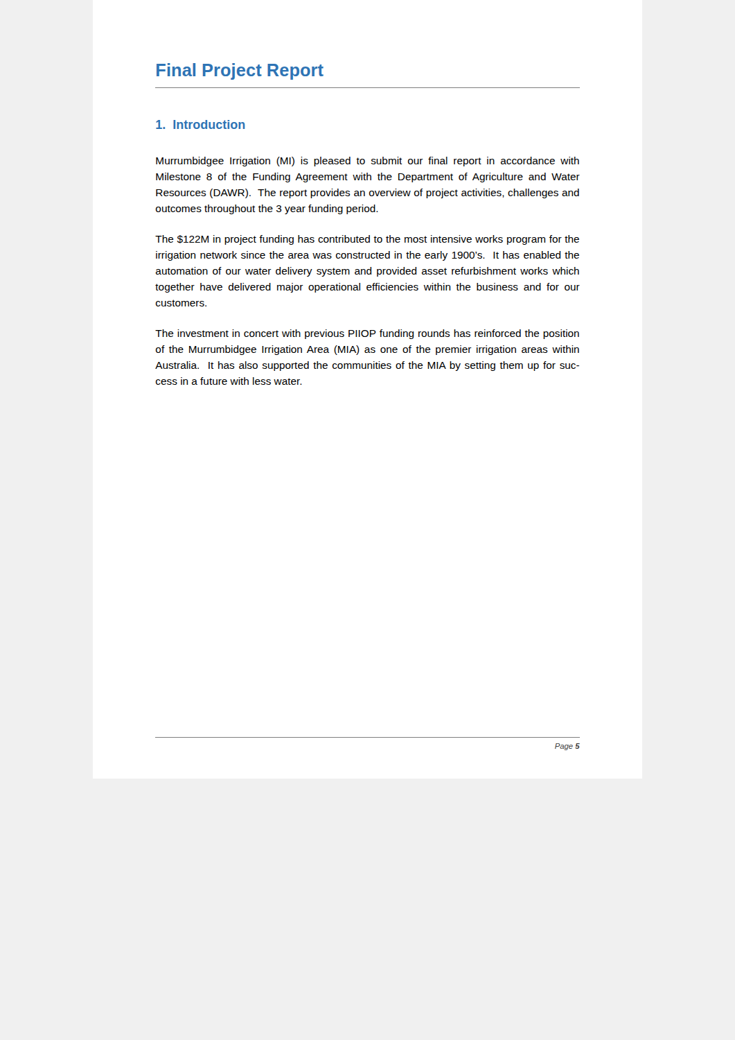Final Project Report
1. Introduction
Murrumbidgee Irrigation (MI) is pleased to submit our final report in accordance with Milestone 8 of the Funding Agreement with the Department of Agriculture and Water Resources (DAWR). The report provides an overview of project activities, challenges and outcomes throughout the 3 year funding period.
The $122M in project funding has contributed to the most intensive works program for the irrigation network since the area was constructed in the early 1900’s. It has enabled the automation of our water delivery system and provided asset refurbishment works which together have delivered major operational efficiencies within the business and for our customers.
The investment in concert with previous PIIOP funding rounds has reinforced the position of the Murrumbidgee Irrigation Area (MIA) as one of the premier irrigation areas within Australia. It has also supported the communities of the MIA by setting them up for success in a future with less water.
Page 5